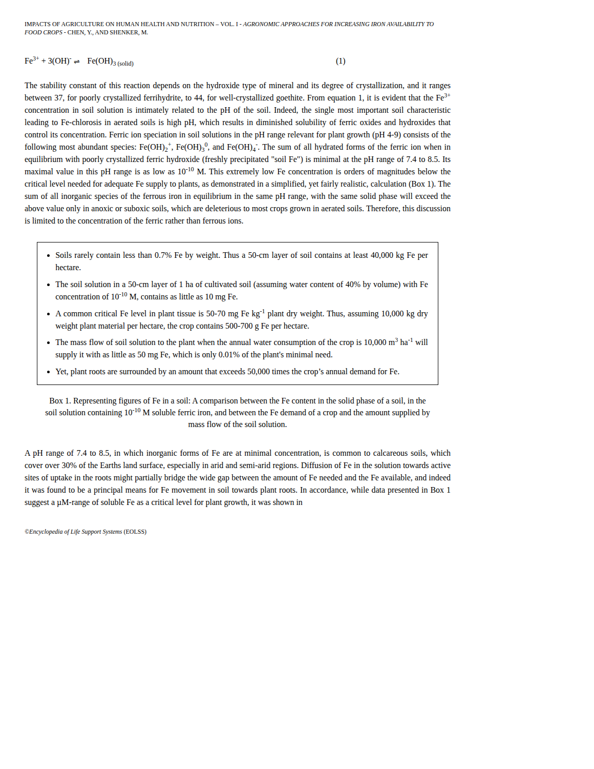IMPACTS OF AGRICULTURE ON HUMAN HEALTH AND NUTRITION – Vol. I - Agronomic Approaches for Increasing Iron Availability to Food Crops - Chen, Y., and Shenker, M.
Fe3+ + 3(OH)- ⇌ Fe(OH)3 (solid) (1)
The stability constant of this reaction depends on the hydroxide type of mineral and its degree of crystallization, and it ranges between 37, for poorly crystallized ferrihydrite, to 44, for well-crystallized goethite. From equation 1, it is evident that the Fe3+ concentration in soil solution is intimately related to the pH of the soil. Indeed, the single most important soil characteristic leading to Fe-chlorosis in aerated soils is high pH, which results in diminished solubility of ferric oxides and hydroxides that control its concentration. Ferric ion speciation in soil solutions in the pH range relevant for plant growth (pH 4-9) consists of the following most abundant species: Fe(OH)2+, Fe(OH)30, and Fe(OH)4-. The sum of all hydrated forms of the ferric ion when in equilibrium with poorly crystallized ferric hydroxide (freshly precipitated "soil Fe") is minimal at the pH range of 7.4 to 8.5. Its maximal value in this pH range is as low as 10-10 M. This extremely low Fe concentration is orders of magnitudes below the critical level needed for adequate Fe supply to plants, as demonstrated in a simplified, yet fairly realistic, calculation (Box 1). The sum of all inorganic species of the ferrous iron in equilibrium in the same pH range, with the same solid phase will exceed the above value only in anoxic or suboxic soils, which are deleterious to most crops grown in aerated soils. Therefore, this discussion is limited to the concentration of the ferric rather than ferrous ions.
Soils rarely contain less than 0.7% Fe by weight. Thus a 50-cm layer of soil contains at least 40,000 kg Fe per hectare.
The soil solution in a 50-cm layer of 1 ha of cultivated soil (assuming water content of 40% by volume) with Fe concentration of 10-10 M, contains as little as 10 mg Fe.
A common critical Fe level in plant tissue is 50-70 mg Fe kg-1 plant dry weight. Thus, assuming 10,000 kg dry weight plant material per hectare, the crop contains 500-700 g Fe per hectare.
The mass flow of soil solution to the plant when the annual water consumption of the crop is 10,000 m3 ha-1 will supply it with as little as 50 mg Fe, which is only 0.01% of the plant's minimal need.
Yet, plant roots are surrounded by an amount that exceeds 50,000 times the crop’s annual demand for Fe.
Box 1. Representing figures of Fe in a soil: A comparison between the Fe content in the solid phase of a soil, in the soil solution containing 10-10 M soluble ferric iron, and between the Fe demand of a crop and the amount supplied by mass flow of the soil solution.
A pH range of 7.4 to 8.5, in which inorganic forms of Fe are at minimal concentration, is common to calcareous soils, which cover over 30% of the Earths land surface, especially in arid and semi-arid regions. Diffusion of Fe in the solution towards active sites of uptake in the roots might partially bridge the wide gap between the amount of Fe needed and the Fe available, and indeed it was found to be a principal means for Fe movement in soil towards plant roots. In accordance, while data presented in Box 1 suggest a µM-range of soluble Fe as a critical level for plant growth, it was shown in
©Encyclopedia of Life Support Systems (EOLSS)